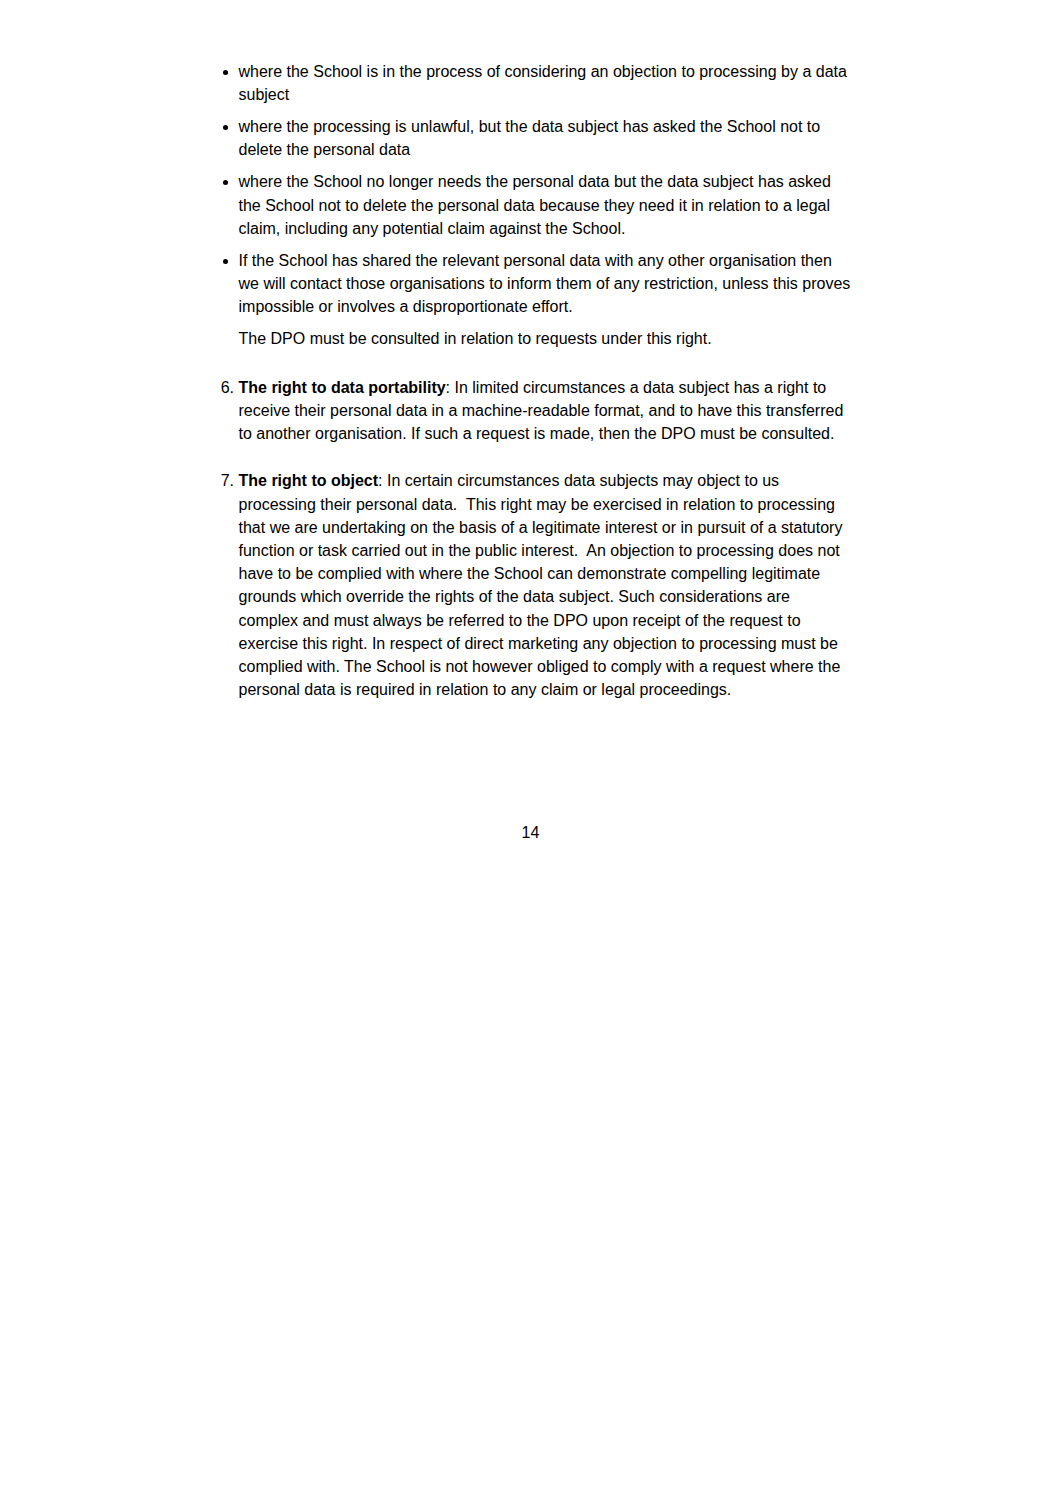where the School is in the process of considering an objection to processing by a data subject
where the processing is unlawful, but the data subject has asked the School not to delete the personal data
where the School no longer needs the personal data but the data subject has asked the School not to delete the personal data because they need it in relation to a legal claim, including any potential claim against the School.
If the School has shared the relevant personal data with any other organisation then we will contact those organisations to inform them of any restriction, unless this proves impossible or involves a disproportionate effort.
The DPO must be consulted in relation to requests under this right.
The right to data portability: In limited circumstances a data subject has a right to receive their personal data in a machine-readable format, and to have this transferred to another organisation. If such a request is made, then the DPO must be consulted.
The right to object: In certain circumstances data subjects may object to us processing their personal data. This right may be exercised in relation to processing that we are undertaking on the basis of a legitimate interest or in pursuit of a statutory function or task carried out in the public interest. An objection to processing does not have to be complied with where the School can demonstrate compelling legitimate grounds which override the rights of the data subject. Such considerations are complex and must always be referred to the DPO upon receipt of the request to exercise this right. In respect of direct marketing any objection to processing must be complied with. The School is not however obliged to comply with a request where the personal data is required in relation to any claim or legal proceedings.
14